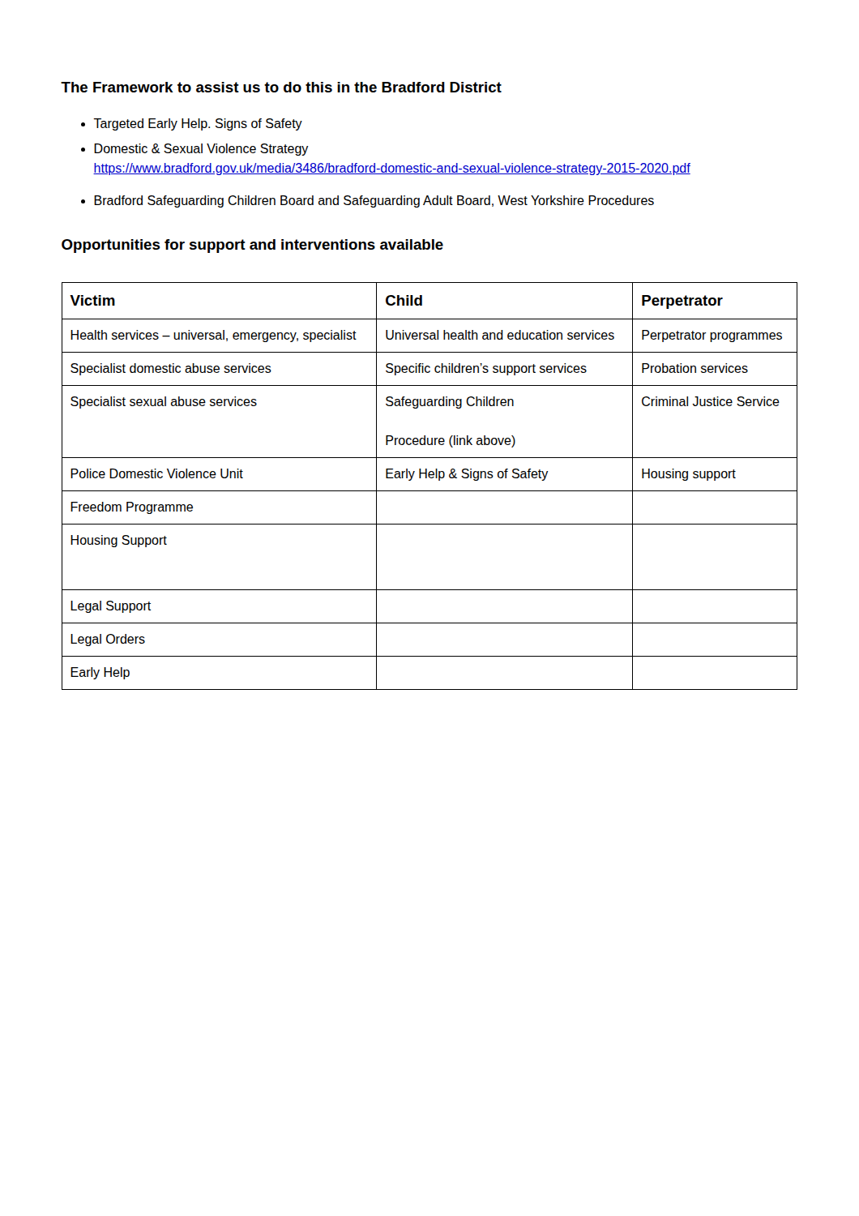The Framework to assist us to do this in the Bradford District
Targeted Early Help. Signs of Safety
Domestic & Sexual Violence Strategy
https://www.bradford.gov.uk/media/3486/bradford-domestic-and-sexual-violence-strategy-2015-2020.pdf
Bradford Safeguarding Children Board and Safeguarding Adult Board, West Yorkshire Procedures
Opportunities for support and interventions available
| Victim | Child | Perpetrator |
| --- | --- | --- |
| Health services – universal, emergency, specialist | Universal health and education services | Perpetrator programmes |
| Specialist domestic abuse services | Specific children’s support services | Probation services |
| Specialist sexual abuse services | Safeguarding Children Procedure (link above) | Criminal Justice Service |
| Police Domestic Violence Unit | Early Help & Signs of Safety | Housing support |
| Freedom Programme | | |
| Housing Support | | |
| Legal Support | | |
| Legal Orders | | |
| Early Help | | |